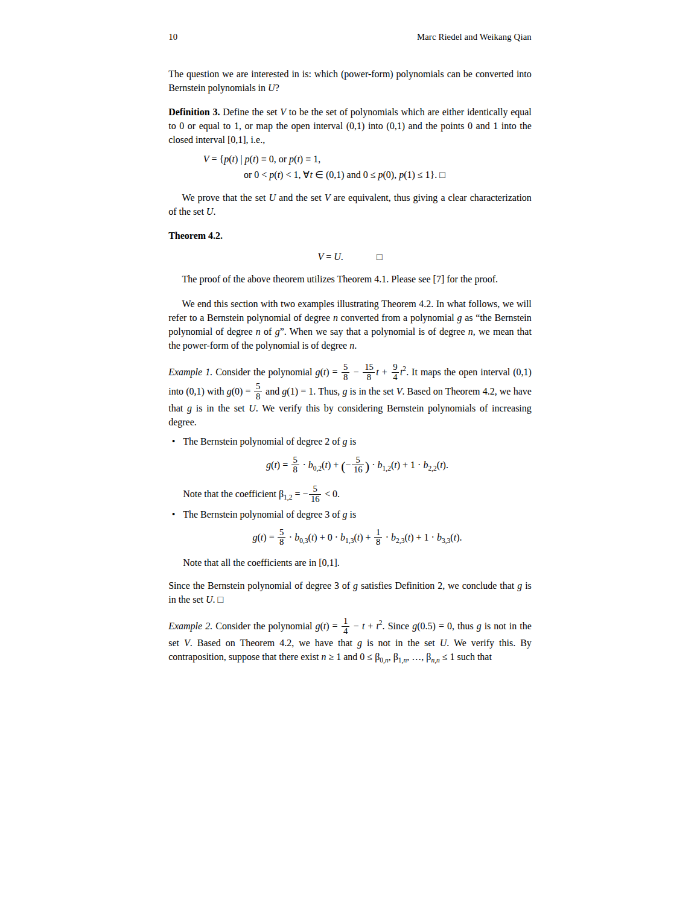10 Marc Riedel and Weikang Qian
The question we are interested in is: which (power-form) polynomials can be converted into Bernstein polynomials in U?
Definition 3. Define the set V to be the set of polynomials which are either identically equal to 0 or equal to 1, or map the open interval (0,1) into (0,1) and the points 0 and 1 into the closed interval [0,1], i.e.,
V = {p(t) | p(t) ≡ 0, or p(t) ≡ 1, or 0 < p(t) < 1, ∀t ∈ (0,1) and 0 ≤ p(0), p(1) ≤ 1}. □
We prove that the set U and the set V are equivalent, thus giving a clear characterization of the set U.
Theorem 4.2.
V = U. □
The proof of the above theorem utilizes Theorem 4.1. Please see [7] for the proof.
We end this section with two examples illustrating Theorem 4.2. In what follows, we will refer to a Bernstein polynomial of degree n converted from a polynomial g as “the Bernstein polynomial of degree n of g”. When we say that a polynomial is of degree n, we mean that the power-form of the polynomial is of degree n.
Example 1. Consider the polynomial g(t) = 58 − 158 t + 94 t2. It maps the open interval (0,1) into (0,1) with g(0) = 58 and g(1) = 1. Thus, g is in the set V. Based on Theorem 4.2, we have that g is in the set U. We verify this by considering Bernstein polynomials of increasing degree.
The Bernstein polynomial of degree 2 of g is
g(t) = 58 · b0,2(t) + (−516) · b1,2(t) + 1 · b2,2(t).
Note that the coefficient β1,2 = −516 < 0.
The Bernstein polynomial of degree 3 of g is
g(t) = 58 · b0,3(t) + 0 · b1,3(t) + 18 · b2,3(t) + 1 · b3,3(t).
Note that all the coefficients are in [0,1].
Since the Bernstein polynomial of degree 3 of g satisfies Definition 2, we conclude that g is in the set U. □
Example 2. Consider the polynomial g(t) = 14 − t + t2. Since g(0.5) = 0, thus g is not in the set V. Based on Theorem 4.2, we have that g is not in the set U. We verify this. By contraposition, suppose that there exist n ≥ 1 and 0 ≤ β0,n, β1,n, …, βn,n ≤ 1 such that